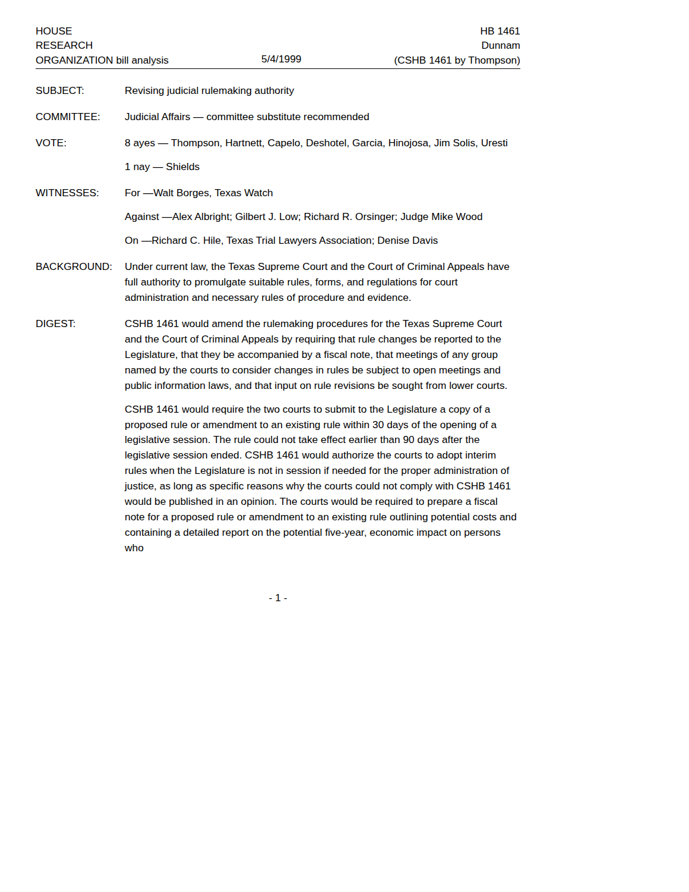HOUSE
RESEARCH
ORGANIZATION bill analysis
5/4/1999
HB 1461
Dunnam
(CSHB 1461 by Thompson)
| SUBJECT: | Revising judicial rulemaking authority |
| COMMITTEE: | Judicial Affairs — committee substitute recommended |
| VOTE: | 8 ayes — Thompson, Hartnett, Capelo, Deshotel, Garcia, Hinojosa, Jim Solis, Uresti 1 nay — Shields |
| WITNESSES: | For —Walt Borges, Texas Watch Against —Alex Albright; Gilbert J. Low; Richard R. Orsinger; Judge Mike Wood On —Richard C. Hile, Texas Trial Lawyers Association; Denise Davis |
| BACKGROUND: | Under current law, the Texas Supreme Court and the Court of Criminal Appeals have full authority to promulgate suitable rules, forms, and regulations for court administration and necessary rules of procedure and evidence. |
| DIGEST: | CSHB 1461 would amend the rulemaking procedures for the Texas Supreme Court and the Court of Criminal Appeals by requiring that rule changes be reported to the Legislature, that they be accompanied by a fiscal note, that meetings of any group named by the courts to consider changes in rules be subject to open meetings and public information laws, and that input on rule revisions be sought from lower courts. CSHB 1461 would require the two courts to submit to the Legislature a copy of a proposed rule or amendment to an existing rule within 30 days of the opening of a legislative session. The rule could not take effect earlier than 90 days after the legislative session ended. CSHB 1461 would authorize the courts to adopt interim rules when the Legislature is not in session if needed for the proper administration of justice, as long as specific reasons why the courts could not comply with CSHB 1461 would be published in an opinion. The courts would be required to prepare a fiscal note for a proposed rule or amendment to an existing rule outlining potential costs and containing a detailed report on the potential five-year, economic impact on persons who |
- 1 -